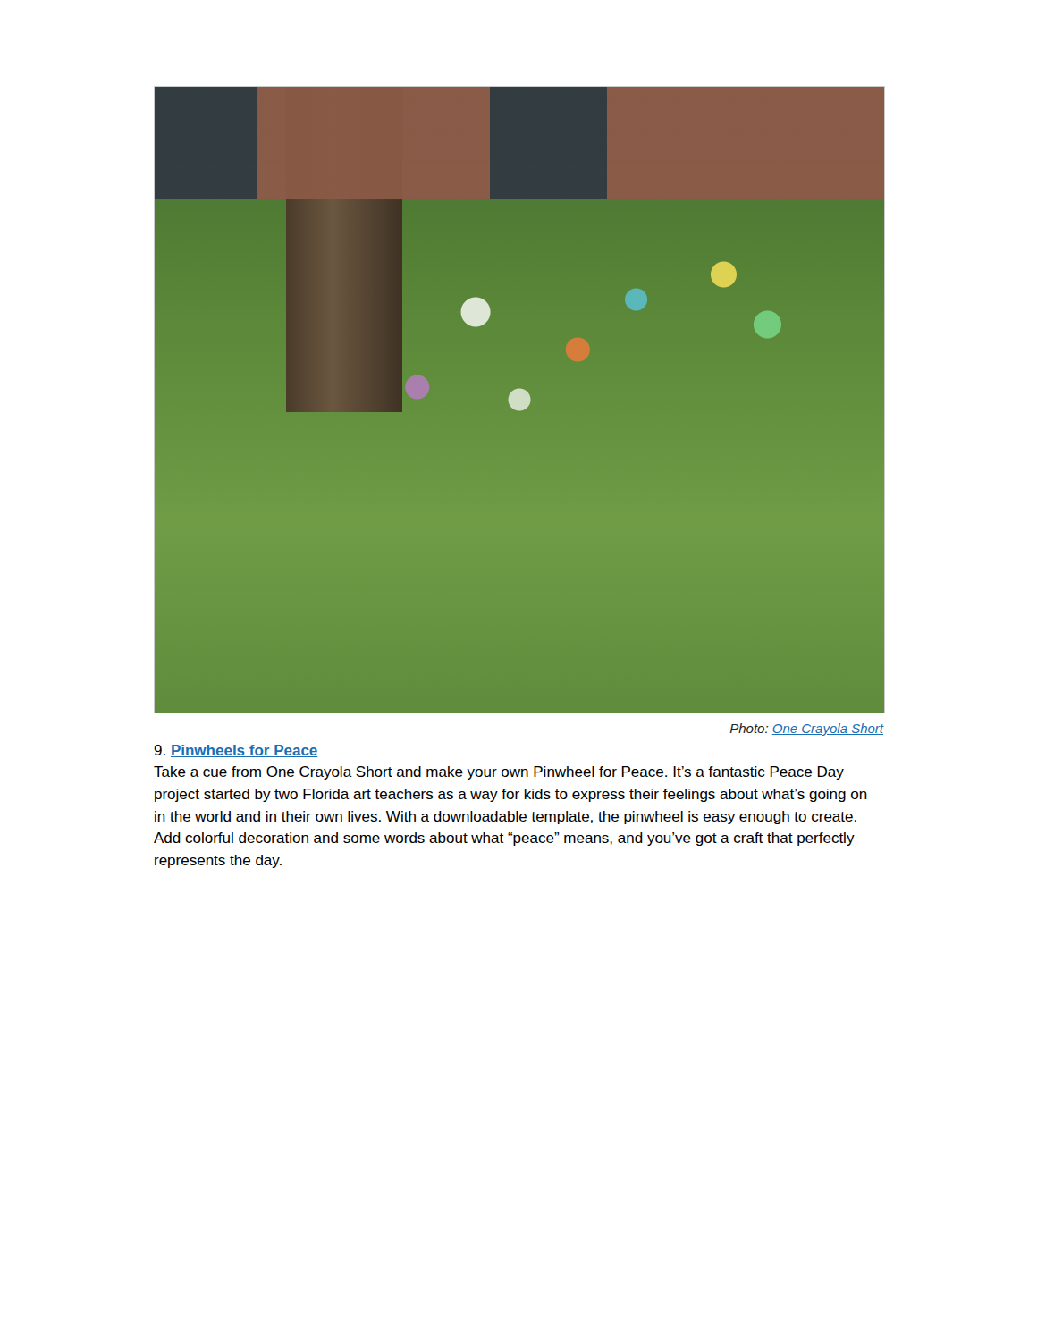Photo: One Crayola Short
9. Pinwheels for Peace
Take a cue from One Crayola Short and make your own Pinwheel for Peace. It’s a fantastic Peace Day project started by two Florida art teachers as a way for kids to express their feelings about what’s going on in the world and in their own lives. With a downloadable template, the pinwheel is easy enough to create. Add colorful decoration and some words about what “peace” means, and you’ve got a craft that perfectly represents the day.